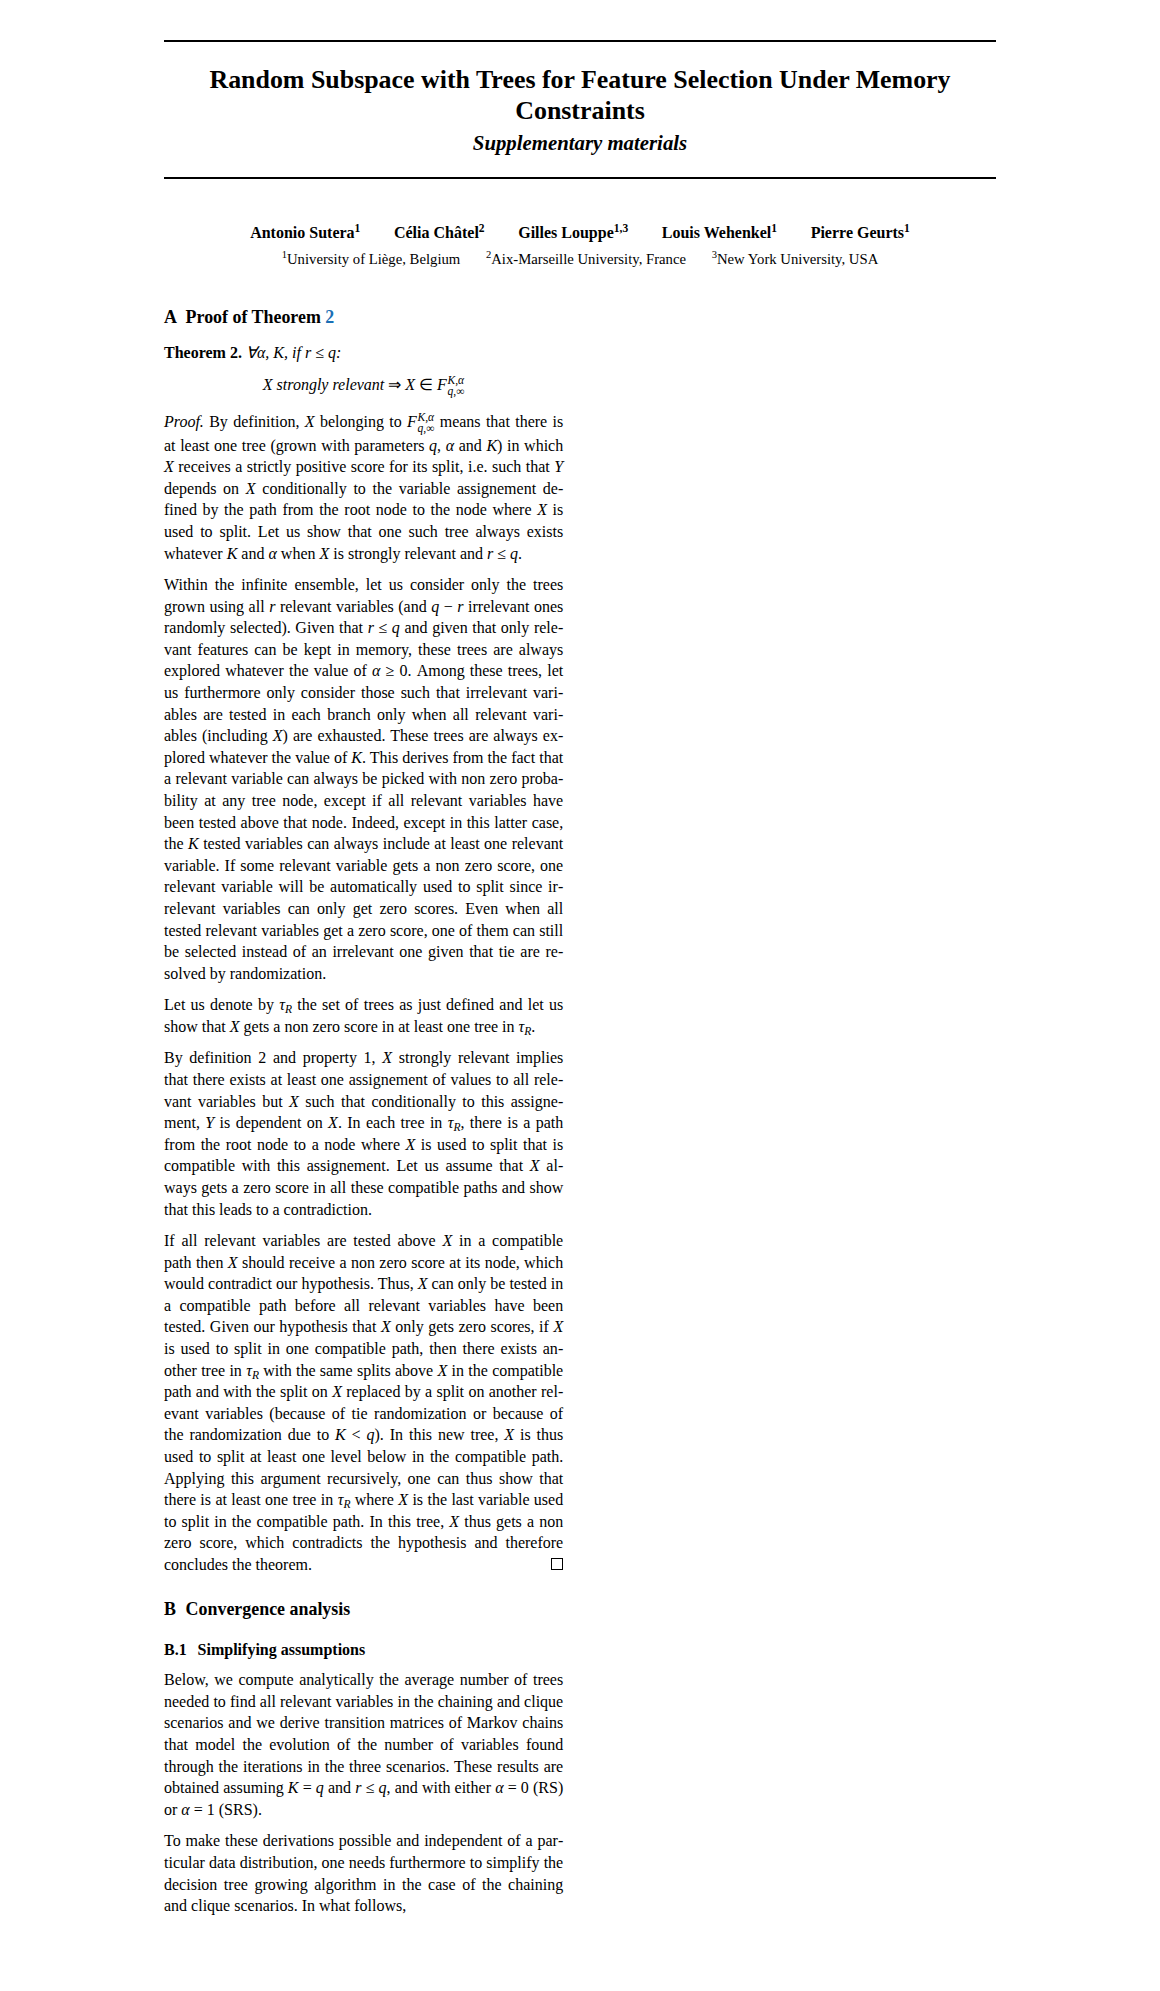Random Subspace with Trees for Feature Selection Under Memory
Constraints
Supplementary materials
Antonio Sutera1 Célia Châtel2 Gilles Louppe1,3 Louis Wehenkel1 Pierre Geurts1
1University of Liège, Belgium2Aix-Marseille University, France3New York University, USA
AProof of Theorem 2
Theorem 2. ∀α, K, if r ≤ q:
X strongly relevant ⇒ X ∈ FK,α q,∞
Proof. By definition, X belonging to FK,α q,∞ means that there is at least one tree (grown with parameters q, α and K) in which X receives a strictly positive score for its split, i.e. such that Y depends on X conditionally to the variable assignement defined by the path from the root node to the node where X is used to split. Let us show that one such tree always exists whatever K and α when X is strongly relevant and r ≤ q.
Within the infinite ensemble, let us consider only the trees grown using all r relevant variables (and q − r irrelevant ones randomly selected). Given that r ≤ q and given that only relevant features can be kept in memory, these trees are always explored whatever the value of α ≥ 0. Among these trees, let us furthermore only consider those such that irrelevant variables are tested in each branch only when all relevant variables (including X) are exhausted. These trees are always explored whatever the value of K. This derives from the fact that a relevant variable can always be picked with non zero probability at any tree node, except if all relevant variables have been tested above that node. Indeed, except in this latter case, the K tested variables can always include at least one relevant variable. If some relevant variable gets a non zero score, one relevant variable will be automatically used to split since irrelevant variables can only get zero scores. Even when all tested relevant variables get a zero score, one of them can still be selected instead of an irrelevant one given that tie are resolved by randomization.
Let us denote by τR the set of trees as just defined and let us show that X gets a non zero score in at least one tree in τR.
By definition 2 and property 1, X strongly relevant implies that there exists at least one assignement of values to all relevant variables but X such that conditionally to this assignement, Y is dependent on X. In each tree in τR, there is a path from the root node to a node where X is used to split that is compatible with this assignement. Let us assume that X always gets a zero score in all these compatible paths and show that this leads to a contradiction.
If all relevant variables are tested above X in a compatible path then X should receive a non zero score at its node, which would contradict our hypothesis. Thus, X can only be tested in a compatible path before all relevant variables have been tested. Given our hypothesis that X only gets zero scores, if X is used to split in one compatible path, then there exists another tree in τR with the same splits above X in the compatible path and with the split on X replaced by a split on another relevant variables (because of tie randomization or because of the randomization due to K < q). In this new tree, X is thus used to split at least one level below in the compatible path. Applying this argument recursively, one can thus show that there is at least one tree in τR where X is the last variable used to split in the compatible path. In this tree, X thus gets a non zero score, which contradicts the hypothesis and therefore concludes the theorem.
BConvergence analysis
B.1 Simplifying assumptions
Below, we compute analytically the average number of trees needed to find all relevant variables in the chaining and clique scenarios and we derive transition matrices of Markov chains that model the evolution of the number of variables found through the iterations in the three scenarios. These results are obtained assuming K = q and r ≤ q, and with either α = 0 (RS) or α = 1 (SRS).
To make these derivations possible and independent of a particular data distribution, one needs furthermore to simplify the decision tree growing algorithm in the case of the chaining and clique scenarios. In what follows,